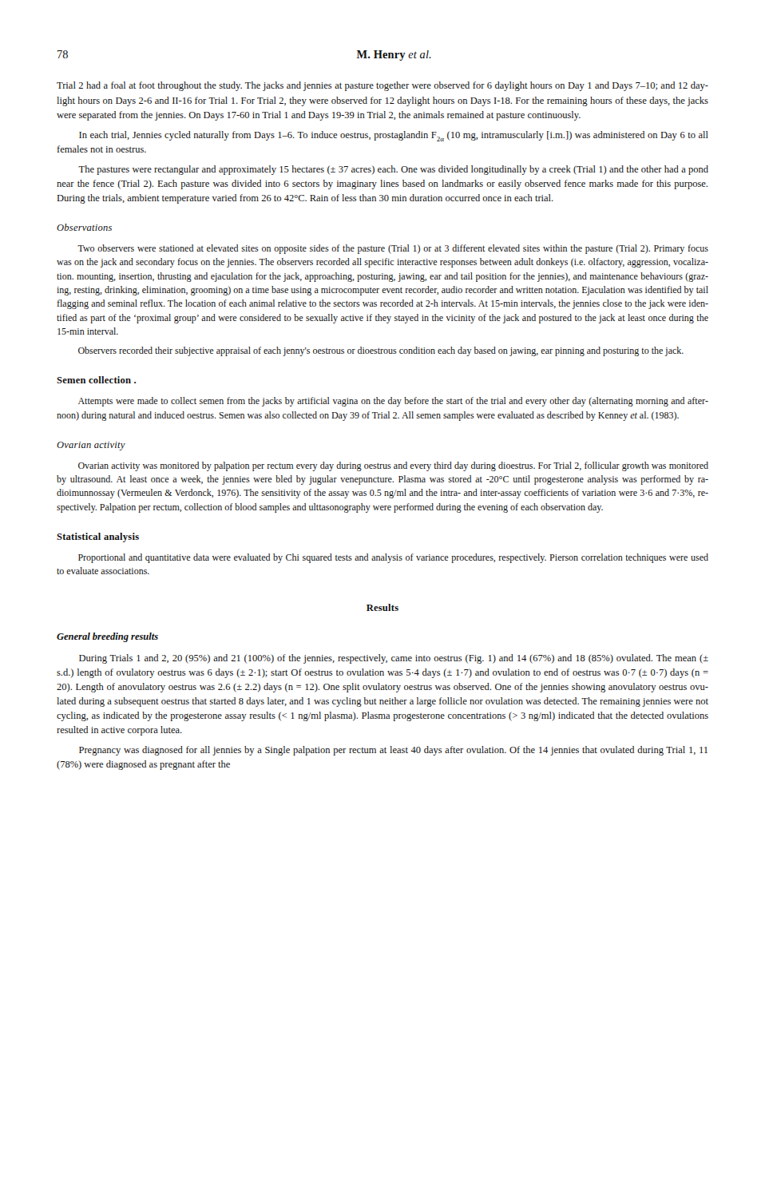78 M. Henry et al.
Trial 2 had a foal at foot throughout the study. The jacks and jennies at pasture together were observed for 6 daylight hours on Day 1 and Days 7–10; and 12 daylight hours on Days 2-6 and II-16 for Trial 1. For Trial 2, they were observed for 12 daylight hours on Days I-18. For the remaining hours of these days, the jacks were separated from the jennies. On Days 17-60 in Trial 1 and Days 19-39 in Trial 2, the animals remained at pasture continuously.
In each trial, Jennies cycled naturally from Days 1–6. To induce oestrus, prostaglandin F2α (10 mg, intramuscularly [i.m.]) was administered on Day 6 to all females not in oestrus.
The pastures were rectangular and approximately 15 hectares (± 37 acres) each. One was divided longitudinally by a creek (Trial 1) and the other had a pond near the fence (Trial 2). Each pasture was divided into 6 sectors by imaginary lines based on landmarks or easily observed fence marks made for this purpose. During the trials, ambient temperature varied from 26 to 42°C. Rain of less than 30 min duration occurred once in each trial.
Observations
Two observers were stationed at elevated sites on opposite sides of the pasture (Trial 1) or at 3 different elevated sites within the pasture (Trial 2). Primary focus was on the jack and secondary focus on the jennies. The observers recorded all specific interactive responses between adult donkeys (i.e. olfactory, aggression, vocalization. mounting, insertion, thrusting and ejaculation for the jack, approaching, posturing, jawing, ear and tail position for the jennies), and maintenance behaviours (grazing, resting, drinking, elimination, grooming) on a time base using a microcomputer event recorder, audio recorder and written notation. Ejaculation was identified by tail flagging and seminal reflux. The location of each animal relative to the sectors was recorded at 2-h intervals. At 15-min intervals, the jennies close to the jack were identified as part of the ‘proximal group’ and were considered to be sexually active if they stayed in the vicinity of the jack and postured to the jack at least once during the 15-min interval.
Observers recorded their subjective appraisal of each jenny's oestrous or dioestrous condition each day based on jawing, ear pinning and posturing to the jack.
Semen collection .
Attempts were made to collect semen from the jacks by artificial vagina on the day before the start of the trial and every other day (alternating morning and afternoon) during natural and induced oestrus. Semen was also collected on Day 39 of Trial 2. All semen samples were evaluated as described by Kenney et al. (1983).
Ovarian activity
Ovarian activity was monitored by palpation per rectum every day during oestrus and every third day during dioestrus. For Trial 2, follicular growth was monitored by ultrasound. At least once a week, the jennies were bled by jugular venepuncture. Plasma was stored at -20°C until progesterone analysis was performed by radioimunnossay (Vermeulen & Verdonck, 1976). The sensitivity of the assay was 0.5 ng/ml and the intra- and inter-assay coefficients of variation were 3·6 and 7·3%, respectively. Palpation per rectum, collection of blood samples and ulttasonography were performed during the evening of each observation day.
Statistical analysis
Proportional and quantitative data were evaluated by Chi squared tests and analysis of variance procedures, respectively. Pierson correlation techniques were used to evaluate associations.
Results
General breeding results
During Trials 1 and 2, 20 (95%) and 21 (100%) of the jennies, respectively, came into oestrus (Fig. 1) and 14 (67%) and 18 (85%) ovulated. The mean (± s.d.) length of ovulatory oestrus was 6 days (± 2·1); start Of oestrus to ovulation was 5·4 days (± 1·7) and ovulation to end of oestrus was 0·7 (± 0·7) days (n = 20). Length of anovulatory oestrus was 2.6 (± 2.2) days (n = 12). One split ovulatory oestrus was observed. One of the jennies showing anovulatory oestrus ovulated during a subsequent oestrus that started 8 days later, and 1 was cycling but neither a large follicle nor ovulation was detected. The remaining jennies were not cycling, as indicated by the progesterone assay results (< 1 ng/ml plasma). Plasma progesterone concentrations (> 3 ng/ml) indicated that the detected ovulations resulted in active corpora lutea.
Pregnancy was diagnosed for all jennies by a Single palpation per rectum at least 40 days after ovulation. Of the 14 jennies that ovulated during Trial 1, 11 (78%) were diagnosed as pregnant after the